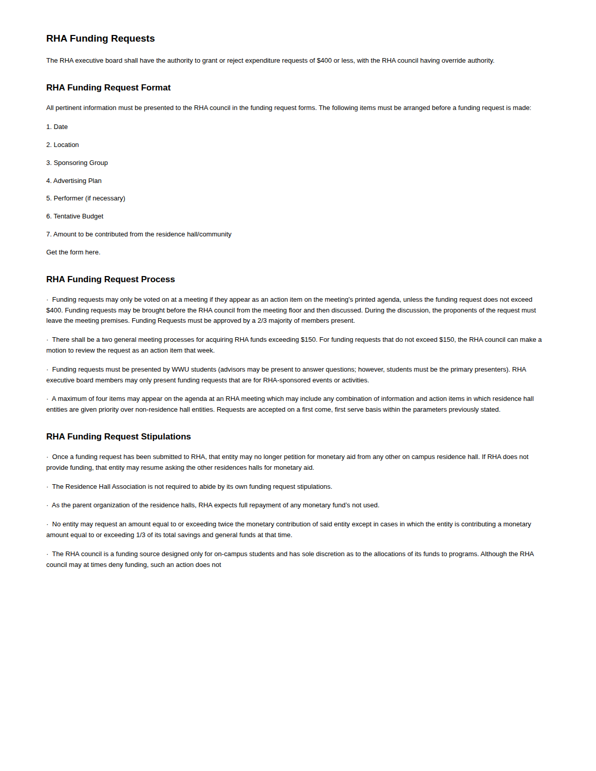RHA Funding Requests
The RHA executive board shall have the authority to grant or reject expenditure requests of $400 or less, with the RHA council having override authority.
RHA Funding Request Format
All pertinent information must be presented to the RHA council in the funding request forms. The following items must be arranged before a funding request is made:
1. Date
2. Location
3. Sponsoring Group
4. Advertising Plan
5. Performer (if necessary)
6. Tentative Budget
7. Amount to be contributed from the residence hall/community
Get the form here.
RHA Funding Request Process
· Funding requests may only be voted on at a meeting if they appear as an action item on the meeting's printed agenda, unless the funding request does not exceed $400. Funding requests may be brought before the RHA council from the meeting floor and then discussed. During the discussion, the proponents of the request must leave the meeting premises. Funding Requests must be approved by a 2/3 majority of members present.
· There shall be a two general meeting processes for acquiring RHA funds exceeding $150. For funding requests that do not exceed $150, the RHA council can make a motion to review the request as an action item that week.
· Funding requests must be presented by WWU students (advisors may be present to answer questions; however, students must be the primary presenters). RHA executive board members may only present funding requests that are for RHA-sponsored events or activities.
· A maximum of four items may appear on the agenda at an RHA meeting which may include any combination of information and action items in which residence hall entities are given priority over non-residence hall entities. Requests are accepted on a first come, first serve basis within the parameters previously stated.
RHA Funding Request Stipulations
· Once a funding request has been submitted to RHA, that entity may no longer petition for monetary aid from any other on campus residence hall. If RHA does not provide funding, that entity may resume asking the other residences halls for monetary aid.
· The Residence Hall Association is not required to abide by its own funding request stipulations.
· As the parent organization of the residence halls, RHA expects full repayment of any monetary fund’s not used.
· No entity may request an amount equal to or exceeding twice the monetary contribution of said entity except in cases in which the entity is contributing a monetary amount equal to or exceeding 1/3 of its total savings and general funds at that time.
· The RHA council is a funding source designed only for on-campus students and has sole discretion as to the allocations of its funds to programs. Although the RHA council may at times deny funding, such an action does not